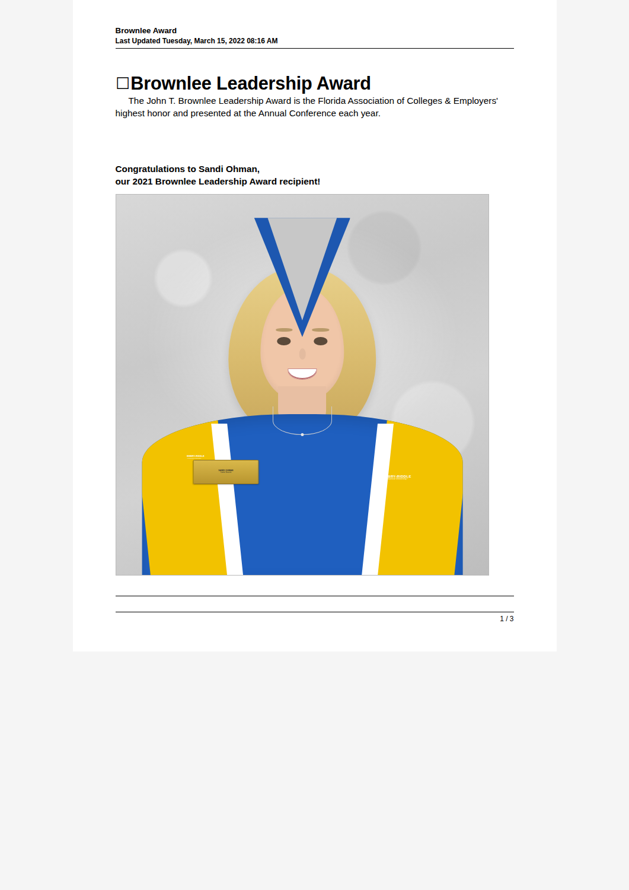Brownlee Award
Last Updated Tuesday, March 15, 2022 08:16 AM
☐Brownlee Leadership Award
The John T. Brownlee Leadership Award is the Florida Association of Colleges & Employers' highest honor and presented at the Annual Conference each year.
Congratulations to Sandi Ohman,
our 2021 Brownlee Leadership Award recipient!
EMBRY-RIDDLE
Aeronautical University
SANDI OHMAN Career Services
EMBRY-RIDDLE
Aeronautical University™
1 / 3